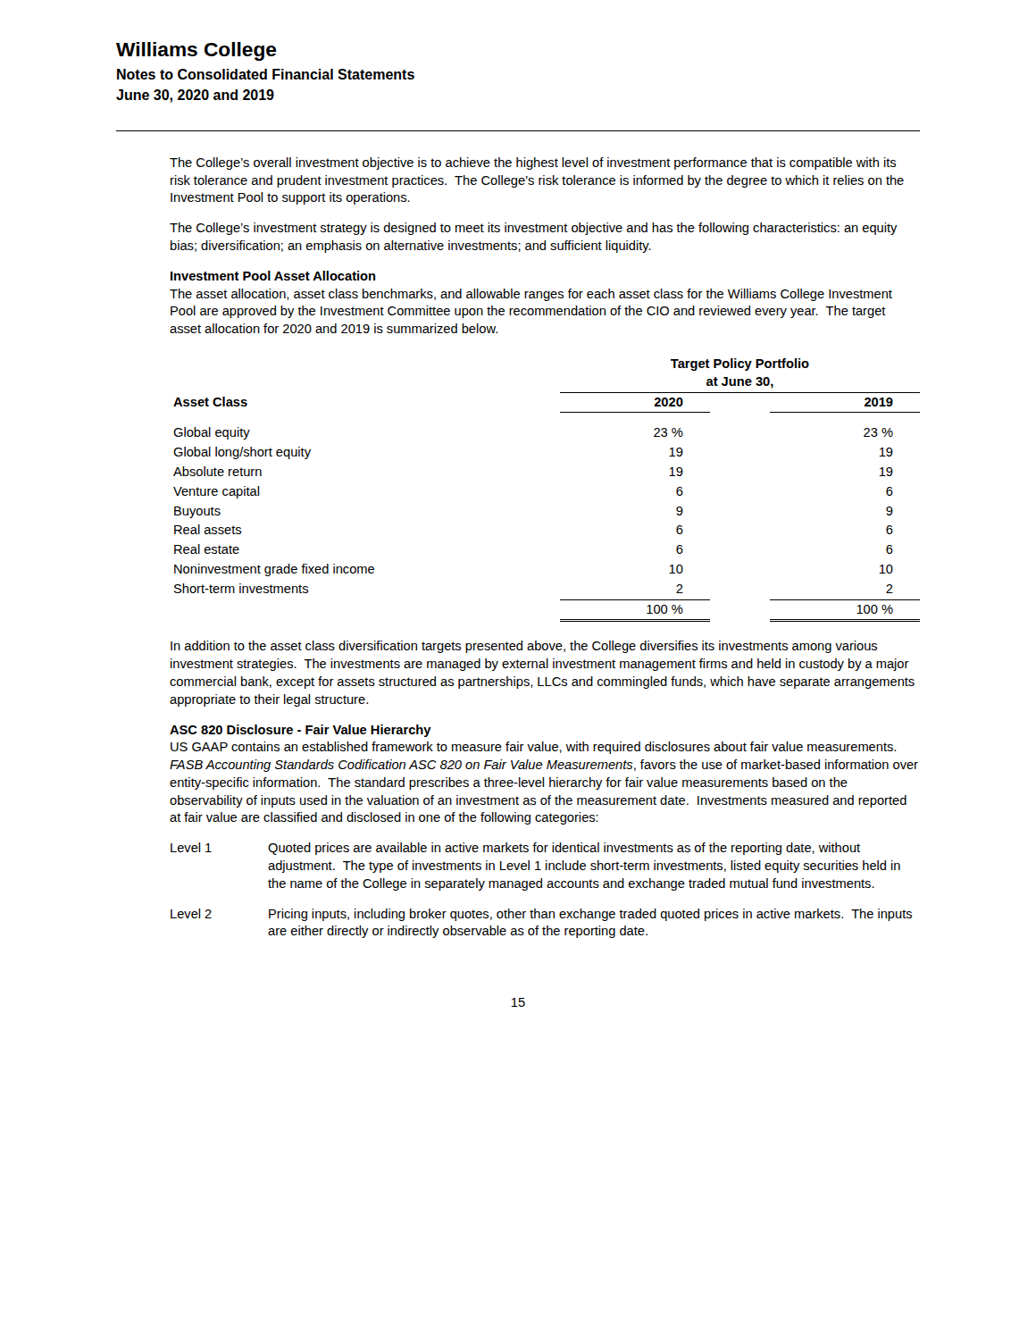Williams College
Notes to Consolidated Financial Statements
June 30, 2020 and 2019
The College’s overall investment objective is to achieve the highest level of investment performance that is compatible with its risk tolerance and prudent investment practices. The College’s risk tolerance is informed by the degree to which it relies on the Investment Pool to support its operations.
The College’s investment strategy is designed to meet its investment objective and has the following characteristics: an equity bias; diversification; an emphasis on alternative investments; and sufficient liquidity.
Investment Pool Asset Allocation
The asset allocation, asset class benchmarks, and allowable ranges for each asset class for the Williams College Investment Pool are approved by the Investment Committee upon the recommendation of the CIO and reviewed every year. The target asset allocation for 2020 and 2019 is summarized below.
| | Target Policy Portfolio at June 30, |
| --- | --- |
| Asset Class | 2020 | | 2019 |
| Global equity | 23 % | | 23 % |
| Global long/short equity | 19 | | 19 |
| Absolute return | 19 | | 19 |
| Venture capital | 6 | | 6 |
| Buyouts | 9 | | 9 |
| Real assets | 6 | | 6 |
| Real estate | 6 | | 6 |
| Noninvestment grade fixed income | 10 | | 10 |
| Short-term investments | 2 | | 2 |
| | 100 % | | 100 % |
In addition to the asset class diversification targets presented above, the College diversifies its investments among various investment strategies. The investments are managed by external investment management firms and held in custody by a major commercial bank, except for assets structured as partnerships, LLCs and commingled funds, which have separate arrangements appropriate to their legal structure.
ASC 820 Disclosure - Fair Value Hierarchy
US GAAP contains an established framework to measure fair value, with required disclosures about fair value measurements. FASB Accounting Standards Codification ASC 820 on Fair Value Measurements, favors the use of market-based information over entity-specific information. The standard prescribes a three-level hierarchy for fair value measurements based on the observability of inputs used in the valuation of an investment as of the measurement date. Investments measured and reported at fair value are classified and disclosed in one of the following categories:
Level 1
Quoted prices are available in active markets for identical investments as of the reporting date, without adjustment. The type of investments in Level 1 include short-term investments, listed equity securities held in the name of the College in separately managed accounts and exchange traded mutual fund investments.
Level 2
Pricing inputs, including broker quotes, other than exchange traded quoted prices in active markets. The inputs are either directly or indirectly observable as of the reporting date.
15